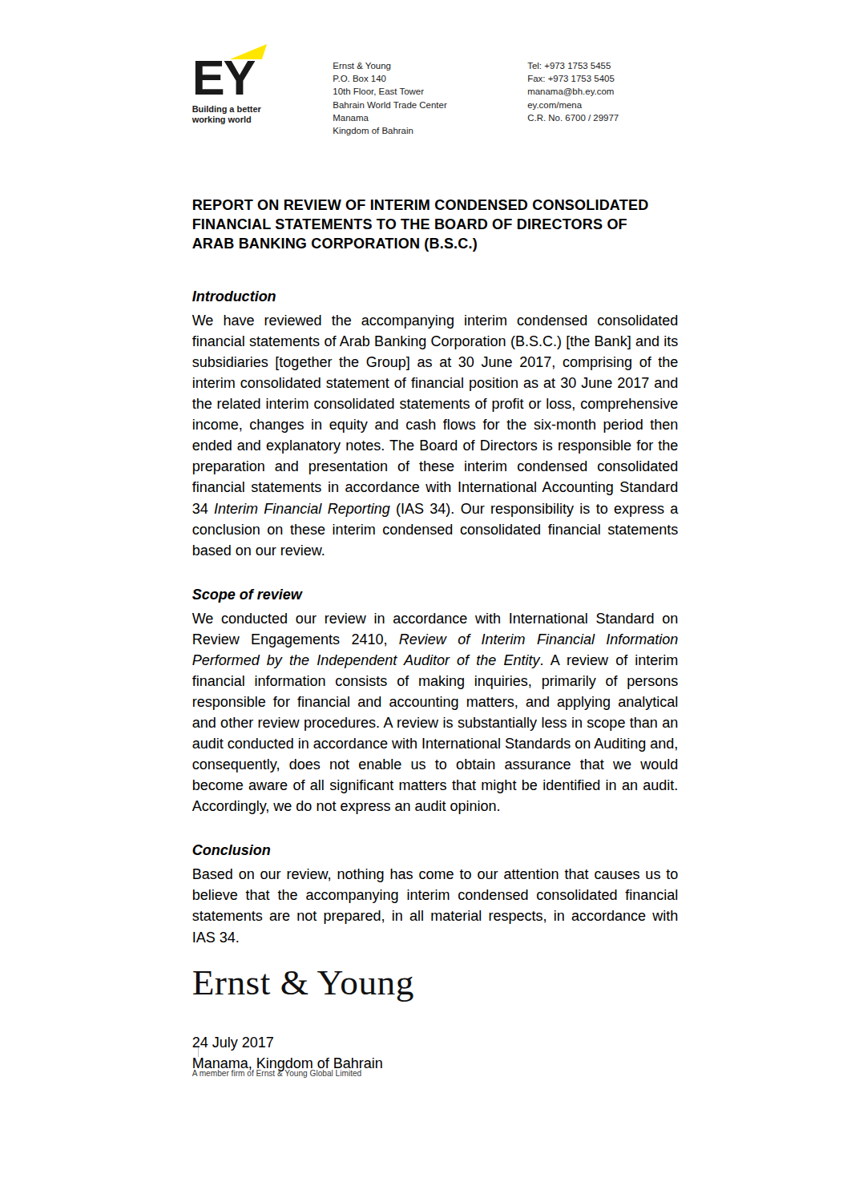EY
Building a better
working world
Ernst & Young
P.O. Box 140
10th Floor, East Tower
Bahrain World Trade Center
Manama
Kingdom of Bahrain
Tel: +973 1753 5455
Fax: +973 1753 5405
manama@bh.ey.com
ey.com/mena
C.R. No. 6700 / 29977
Report on review of interim condensed consolidated
financial statements to the Board of Directors of
Arab Banking Corporation (B.S.C.)
Introduction
We have reviewed the accompanying interim condensed consolidated financial statements of Arab Banking Corporation (B.S.C.) [the Bank] and its subsidiaries [together the Group] as at 30 June 2017, comprising of the interim consolidated statement of financial position as at 30 June 2017 and the related interim consolidated statements of profit or loss, comprehensive income, changes in equity and cash flows for the six-month period then ended and explanatory notes. The Board of Directors is responsible for the preparation and presentation of these interim condensed consolidated financial statements in accordance with International Accounting Standard 34 Interim Financial Reporting (IAS 34). Our responsibility is to express a conclusion on these interim condensed consolidated financial statements based on our review.
Scope of review
We conducted our review in accordance with International Standard on Review Engagements 2410, Review of Interim Financial Information Performed by the Independent Auditor of the Entity. A review of interim financial information consists of making inquiries, primarily of persons responsible for financial and accounting matters, and applying analytical and other review procedures. A review is substantially less in scope than an audit conducted in accordance with International Standards on Auditing and, consequently, does not enable us to obtain assurance that we would become aware of all significant matters that might be identified in an audit. Accordingly, we do not express an audit opinion.
Conclusion
Based on our review, nothing has come to our attention that causes us to believe that the accompanying interim condensed consolidated financial statements are not prepared, in all material respects, in accordance with IAS 34.
Ernst & Young
24 July 2017
Manama, Kingdom of Bahrain
A member firm of Ernst & Young Global Limited